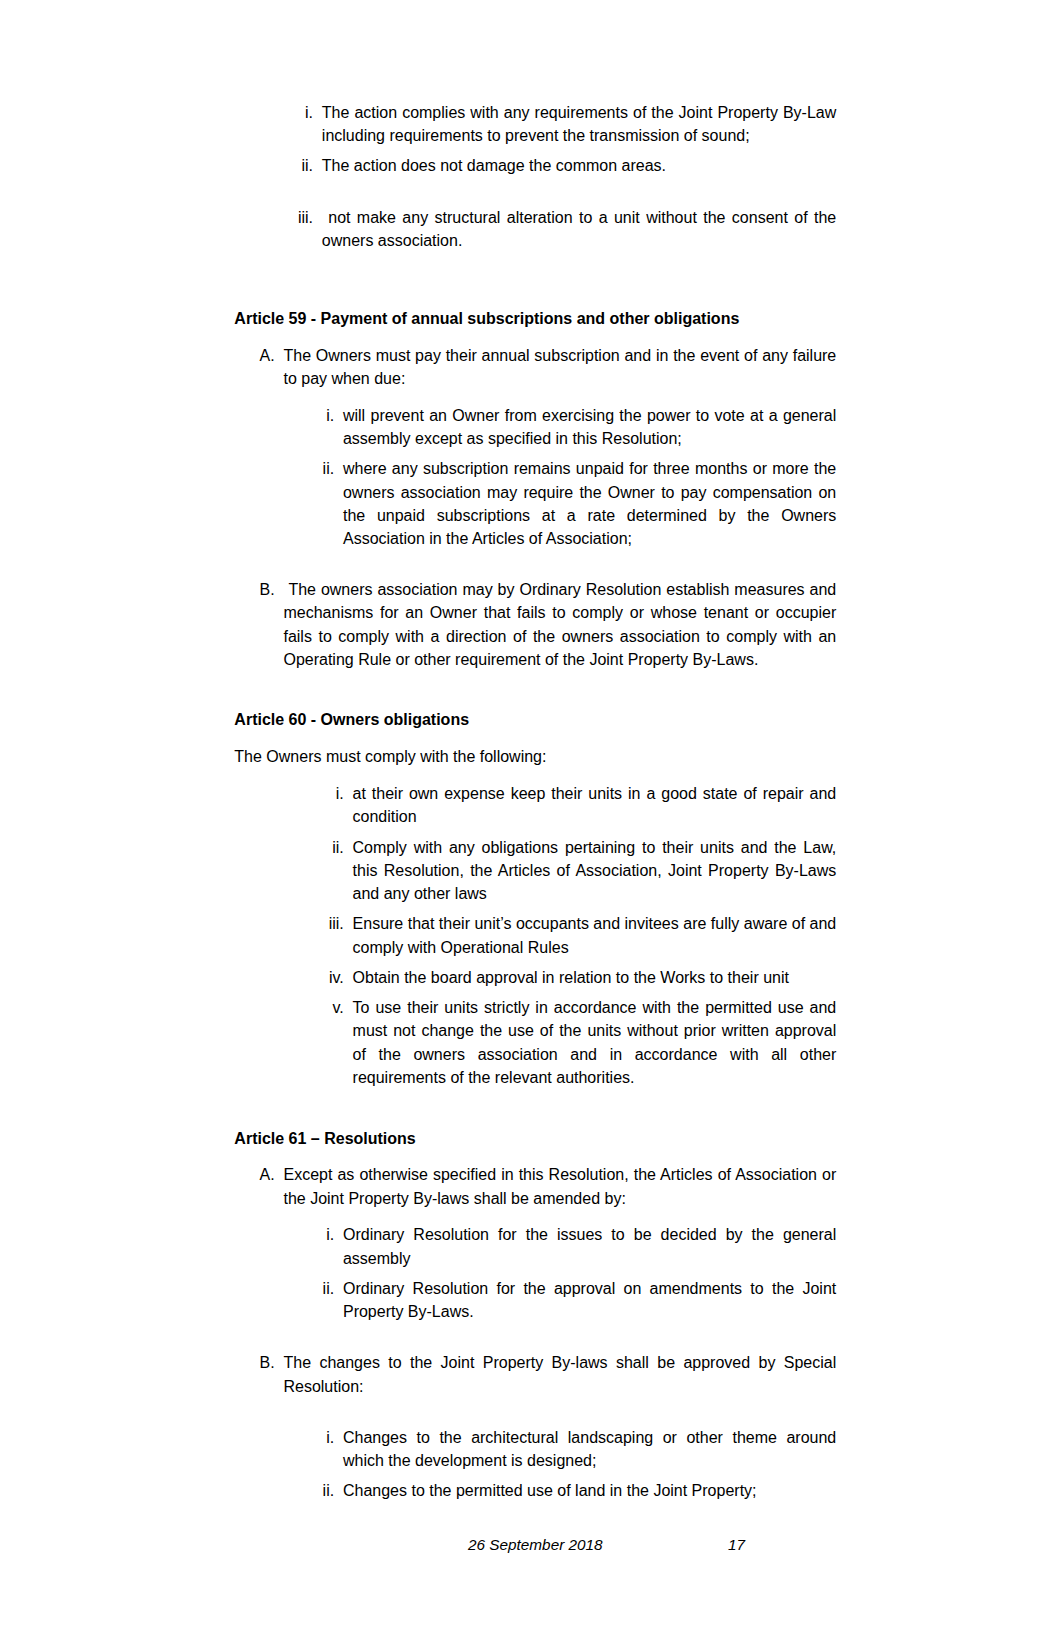i.
The action complies with any requirements of the Joint Property By-Law including requirements to prevent the transmission of sound;
ii.
The action does not damage the common areas.
iii.
not make any structural alteration to a unit without the consent of the owners association.
Article 59 - Payment of annual subscriptions and other obligations
A.
The Owners must pay their annual subscription and in the event of any failure to pay when due:
i.
will prevent an Owner from exercising the power to vote at a general assembly except as specified in this Resolution;
ii.
where any subscription remains unpaid for three months or more the owners association may require the Owner to pay compensation on the unpaid subscriptions at a rate determined by the Owners Association in the Articles of Association;
B.
The owners association may by Ordinary Resolution establish measures and mechanisms for an Owner that fails to comply or whose tenant or occupier fails to comply with a direction of the owners association to comply with an Operating Rule or other requirement of the Joint Property By-Laws.
Article 60 - Owners obligations
The Owners must comply with the following:
i.
at their own expense keep their units in a good state of repair and condition
ii.
Comply with any obligations pertaining to their units and the Law, this Resolution, the Articles of Association, Joint Property By-Laws and any other laws
iii.
Ensure that their unit’s occupants and invitees are fully aware of and comply with Operational Rules
iv.
Obtain the board approval in relation to the Works to their unit
v.
To use their units strictly in accordance with the permitted use and must not change the use of the units without prior written approval of the owners association and in accordance with all other requirements of the relevant authorities.
Article 61 – Resolutions
A.
Except as otherwise specified in this Resolution, the Articles of Association or the Joint Property By-laws shall be amended by:
i.
Ordinary Resolution for the issues to be decided by the general assembly
ii.
Ordinary Resolution for the approval on amendments to the Joint Property By-Laws.
B.
The changes to the Joint Property By-laws shall be approved by Special Resolution:
i.
Changes to the architectural landscaping or other theme around which the development is designed;
ii.
Changes to the permitted use of land in the Joint Property;
26 September 2018 17